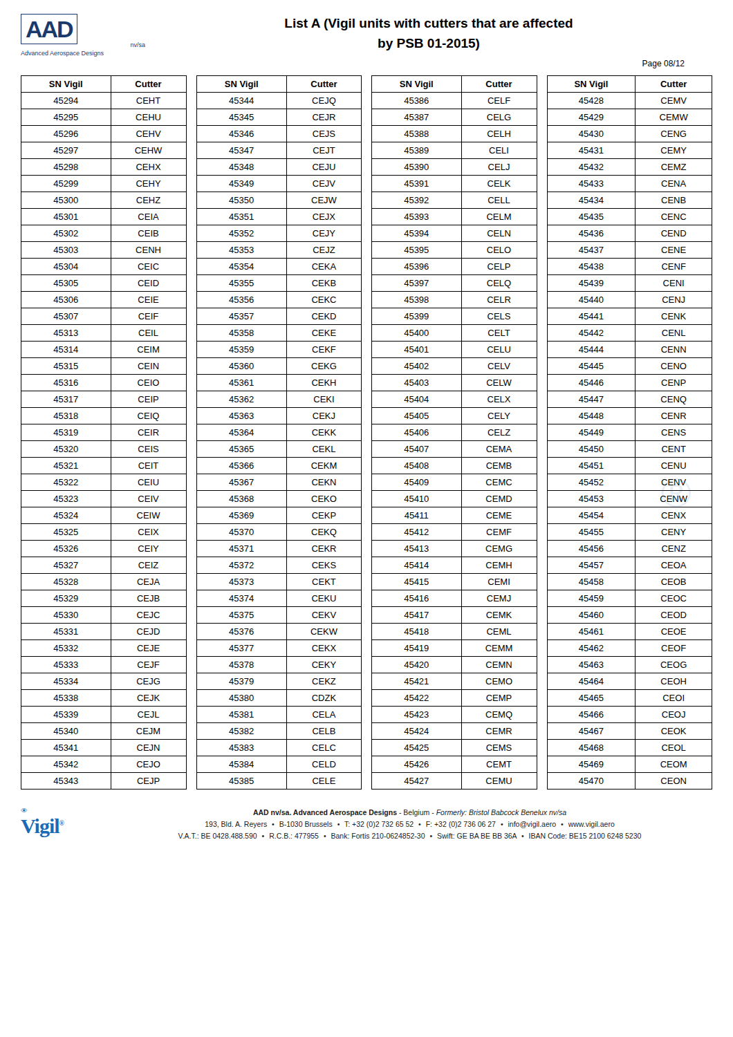®
AAD
nv/sa
Advanced Aerospace Designs
List A (Vigil units with cutters that are affected
by PSB 01-2015)
Page 08/12
| SN Vigil | Cutter |
| --- | --- |
| 45294 | CEHT |
| 45295 | CEHU |
| 45296 | CEHV |
| 45297 | CEHW |
| 45298 | CEHX |
| 45299 | CEHY |
| 45300 | CEHZ |
| 45301 | CEIA |
| 45302 | CEIB |
| 45303 | CENH |
| 45304 | CEIC |
| 45305 | CEID |
| 45306 | CEIE |
| 45307 | CEIF |
| 45313 | CEIL |
| 45314 | CEIM |
| 45315 | CEIN |
| 45316 | CEIO |
| 45317 | CEIP |
| 45318 | CEIQ |
| 45319 | CEIR |
| 45320 | CEIS |
| 45321 | CEIT |
| 45322 | CEIU |
| 45323 | CEIV |
| 45324 | CEIW |
| 45325 | CEIX |
| 45326 | CEIY |
| 45327 | CEIZ |
| 45328 | CEJA |
| 45329 | CEJB |
| 45330 | CEJC |
| 45331 | CEJD |
| 45332 | CEJE |
| 45333 | CEJF |
| 45334 | CEJG |
| 45338 | CEJK |
| 45339 | CEJL |
| 45340 | CEJM |
| 45341 | CEJN |
| 45342 | CEJO |
| 45343 | CEJP |
| SN Vigil | Cutter |
| --- | --- |
| 45344 | CEJQ |
| 45345 | CEJR |
| 45346 | CEJS |
| 45347 | CEJT |
| 45348 | CEJU |
| 45349 | CEJV |
| 45350 | CEJW |
| 45351 | CEJX |
| 45352 | CEJY |
| 45353 | CEJZ |
| 45354 | CEKA |
| 45355 | CEKB |
| 45356 | CEKC |
| 45357 | CEKD |
| 45358 | CEKE |
| 45359 | CEKF |
| 45360 | CEKG |
| 45361 | CEKH |
| 45362 | CEKI |
| 45363 | CEKJ |
| 45364 | CEKK |
| 45365 | CEKL |
| 45366 | CEKM |
| 45367 | CEKN |
| 45368 | CEKO |
| 45369 | CEKP |
| 45370 | CEKQ |
| 45371 | CEKR |
| 45372 | CEKS |
| 45373 | CEKT |
| 45374 | CEKU |
| 45375 | CEKV |
| 45376 | CEKW |
| 45377 | CEKX |
| 45378 | CEKY |
| 45379 | CEKZ |
| 45380 | CDZK |
| 45381 | CELA |
| 45382 | CELB |
| 45383 | CELC |
| 45384 | CELD |
| 45385 | CELE |
| SN Vigil | Cutter |
| --- | --- |
| 45386 | CELF |
| 45387 | CELG |
| 45388 | CELH |
| 45389 | CELI |
| 45390 | CELJ |
| 45391 | CELK |
| 45392 | CELL |
| 45393 | CELM |
| 45394 | CELN |
| 45395 | CELO |
| 45396 | CELP |
| 45397 | CELQ |
| 45398 | CELR |
| 45399 | CELS |
| 45400 | CELT |
| 45401 | CELU |
| 45402 | CELV |
| 45403 | CELW |
| 45404 | CELX |
| 45405 | CELY |
| 45406 | CELZ |
| 45407 | CEMA |
| 45408 | CEMB |
| 45409 | CEMC |
| 45410 | CEMD |
| 45411 | CEME |
| 45412 | CEMF |
| 45413 | CEMG |
| 45414 | CEMH |
| 45415 | CEMI |
| 45416 | CEMJ |
| 45417 | CEMK |
| 45418 | CEML |
| 45419 | CEMM |
| 45420 | CEMN |
| 45421 | CEMO |
| 45422 | CEMP |
| 45423 | CEMQ |
| 45424 | CEMR |
| 45425 | CEMS |
| 45426 | CEMT |
| 45427 | CEMU |
| SN Vigil | Cutter |
| --- | --- |
| 45428 | CEMV |
| 45429 | CEMW |
| 45430 | CENG |
| 45431 | CEMY |
| 45432 | CEMZ |
| 45433 | CENA |
| 45434 | CENB |
| 45435 | CENC |
| 45436 | CEND |
| 45437 | CENE |
| 45438 | CENF |
| 45439 | CENI |
| 45440 | CENJ |
| 45441 | CENK |
| 45442 | CENL |
| 45444 | CENN |
| 45445 | CENO |
| 45446 | CENP |
| 45447 | CENQ |
| 45448 | CENR |
| 45449 | CENS |
| 45450 | CENT |
| 45451 | CENU |
| 45452 | CENV |
| 45453 | CENW |
| 45454 | CENX |
| 45455 | CENY |
| 45456 | CENZ |
| 45457 | CEOA |
| 45458 | CEOB |
| 45459 | CEOC |
| 45460 | CEOD |
| 45461 | CEOE |
| 45462 | CEOF |
| 45463 | CEOG |
| 45464 | CEOH |
| 45465 | CEOI |
| 45466 | CEOJ |
| 45467 | CEOK |
| 45468 | CEOL |
| 45469 | CEOM |
| 45470 | CEON |
👁
Vigil®
AAD nv/sa. Advanced Aerospace Designs - Belgium - Formerly: Bristol Babcock Benelux nv/sa
193, Bld. A. Reyers • B-1030 Brussels • T: +32 (0)2 732 65 52 • F: +32 (0)2 736 06 27 • info@vigil.aero • www.vigil.aero
V.A.T.: BE 0428.488.590 • R.C.B.: 477955 • Bank: Fortis 210-0624852-30 • Swift: GE BA BE BB 36A • IBAN Code: BE15 2100 6248 5230